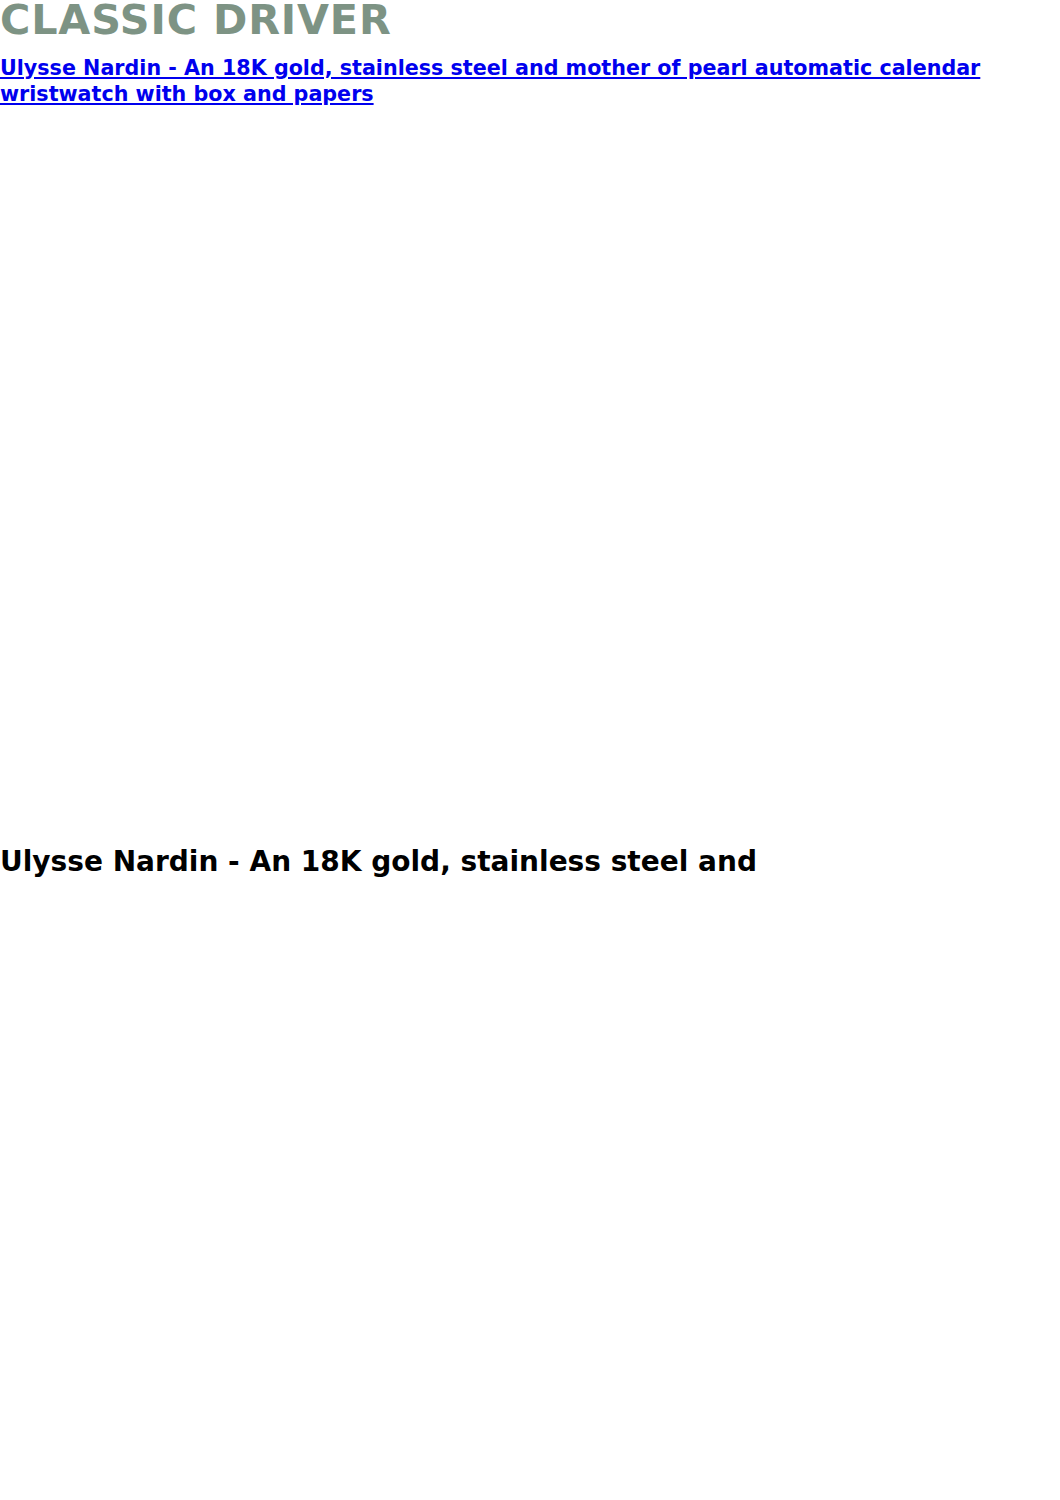CLASSIC DRIVER
Ulysse Nardin - An 18K gold, stainless steel and mother of pearl automatic calendar wristwatch with box and papers
Ulysse Nardin - An 18K gold, stainless steel and